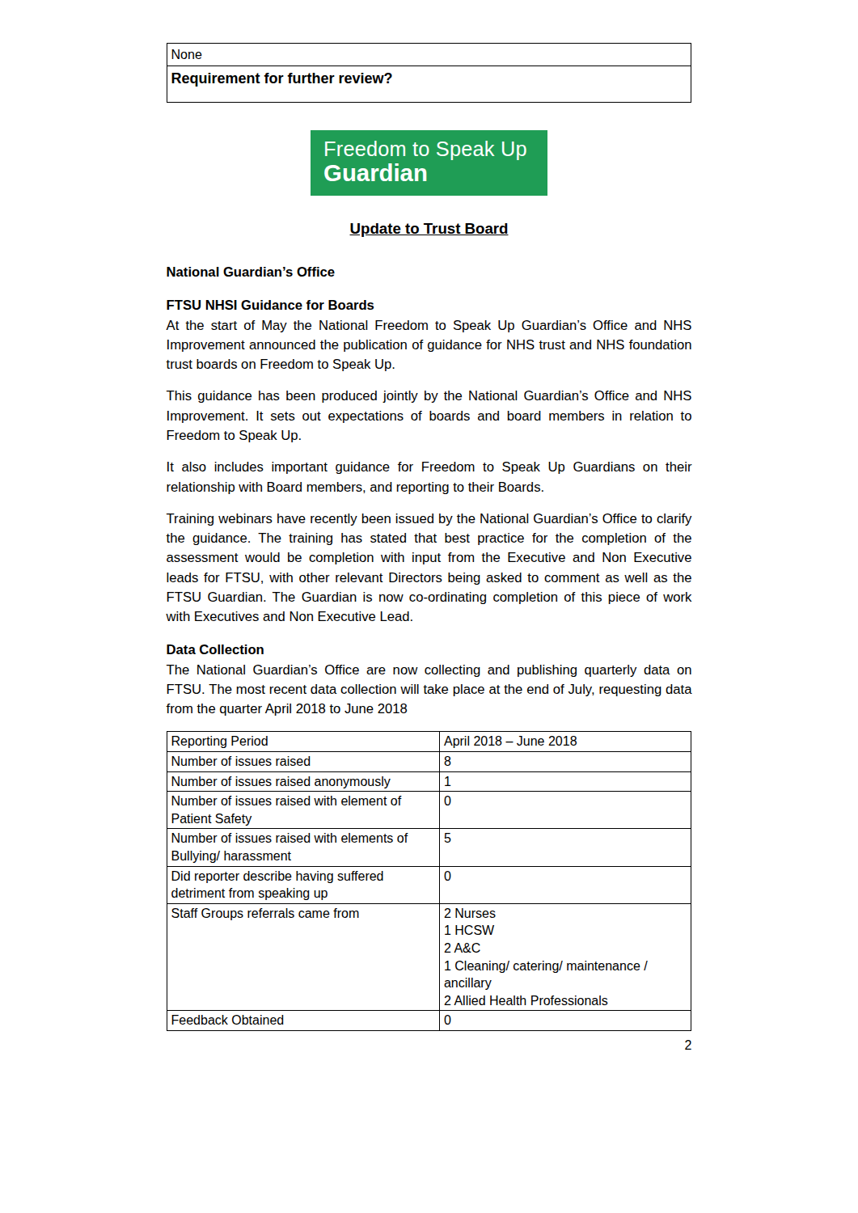| None |
| Requirement for further review? |
Freedom to Speak Up
Guardian
Update to Trust Board
National Guardian’s Office
FTSU NHSI Guidance for Boards
At the start of May the National Freedom to Speak Up Guardian’s Office and NHS Improvement announced the publication of guidance for NHS trust and NHS foundation trust boards on Freedom to Speak Up.
This guidance has been produced jointly by the National Guardian’s Office and NHS Improvement. It sets out expectations of boards and board members in relation to Freedom to Speak Up.
It also includes important guidance for Freedom to Speak Up Guardians on their relationship with Board members, and reporting to their Boards.
Training webinars have recently been issued by the National Guardian’s Office to clarify the guidance. The training has stated that best practice for the completion of the assessment would be completion with input from the Executive and Non Executive leads for FTSU, with other relevant Directors being asked to comment as well as the FTSU Guardian. The Guardian is now co-ordinating completion of this piece of work with Executives and Non Executive Lead.
Data Collection
The National Guardian’s Office are now collecting and publishing quarterly data on FTSU. The most recent data collection will take place at the end of July, requesting data from the quarter April 2018 to June 2018
| Reporting Period | April 2018 – June 2018 |
| Number of issues raised | 8 |
| Number of issues raised anonymously | 1 |
| Number of issues raised with element of Patient Safety | 0 |
| Number of issues raised with elements of Bullying/ harassment | 5 |
| Did reporter describe having suffered detriment from speaking up | 0 |
| Staff Groups referrals came from | 2 Nurses 1 HCSW 2 A&C 1 Cleaning/ catering/ maintenance / ancillary 2 Allied Health Professionals |
| Feedback Obtained | 0 |
2